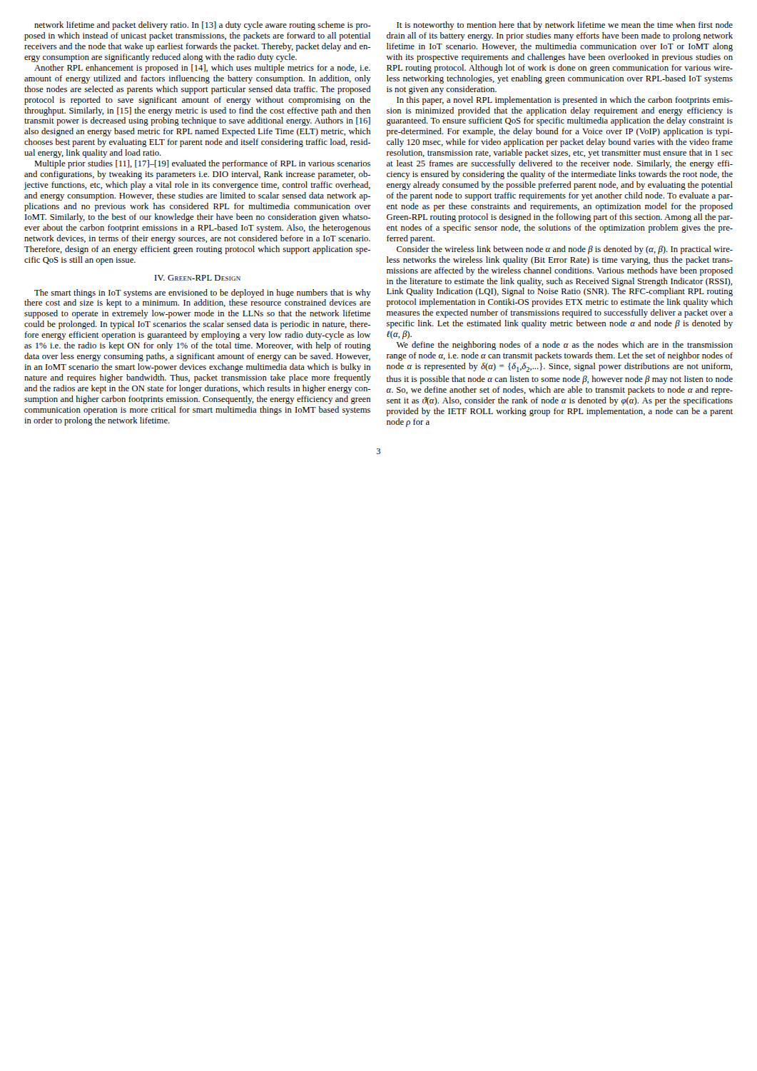network lifetime and packet delivery ratio. In [13] a duty cycle aware routing scheme is proposed in which instead of unicast packet transmissions, the packets are forward to all potential receivers and the node that wake up earliest forwards the packet. Thereby, packet delay and energy consumption are significantly reduced along with the radio duty cycle.
Another RPL enhancement is proposed in [14], which uses multiple metrics for a node, i.e. amount of energy utilized and factors influencing the battery consumption. In addition, only those nodes are selected as parents which support particular sensed data traffic. The proposed protocol is reported to save significant amount of energy without compromising on the throughput. Similarly, in [15] the energy metric is used to find the cost effective path and then transmit power is decreased using probing technique to save additional energy. Authors in [16] also designed an energy based metric for RPL named Expected Life Time (ELT) metric, which chooses best parent by evaluating ELT for parent node and itself considering traffic load, residual energy, link quality and load ratio.
Multiple prior studies [11], [17]–[19] evaluated the performance of RPL in various scenarios and configurations, by tweaking its parameters i.e. DIO interval, Rank increase parameter, objective functions, etc, which play a vital role in its convergence time, control traffic overhead, and energy consumption. However, these studies are limited to scalar sensed data network applications and no previous work has considered RPL for multimedia communication over IoMT. Similarly, to the best of our knowledge their have been no consideration given whatsoever about the carbon footprint emissions in a RPL-based IoT system. Also, the heterogenous network devices, in terms of their energy sources, are not considered before in a IoT scenario. Therefore, design of an energy efficient green routing protocol which support application specific QoS is still an open issue.
IV. Green-RPL Design
The smart things in IoT systems are envisioned to be deployed in huge numbers that is why there cost and size is kept to a minimum. In addition, these resource constrained devices are supposed to operate in extremely low-power mode in the LLNs so that the network lifetime could be prolonged. In typical IoT scenarios the scalar sensed data is periodic in nature, therefore energy efficient operation is guaranteed by employing a very low radio duty-cycle as low as 1% i.e. the radio is kept ON for only 1% of the total time. Moreover, with help of routing data over less energy consuming paths, a significant amount of energy can be saved. However, in an IoMT scenario the smart low-power devices exchange multimedia data which is bulky in nature and requires higher bandwidth. Thus, packet transmission take place more frequently and the radios are kept in the ON state for longer durations, which results in higher energy consumption and higher carbon footprints emission. Consequently, the energy efficiency and green communication operation is more critical for smart multimedia things in IoMT based systems in order to prolong the network lifetime.
It is noteworthy to mention here that by network lifetime we mean the time when first node drain all of its battery energy. In prior studies many efforts have been made to prolong network lifetime in IoT scenario. However, the multimedia communication over IoT or IoMT along with its prospective requirements and challenges have been overlooked in previous studies on RPL routing protocol. Although lot of work is done on green communication for various wireless networking technologies, yet enabling green communication over RPL-based IoT systems is not given any consideration.
In this paper, a novel RPL implementation is presented in which the carbon footprints emission is minimized provided that the application delay requirement and energy efficiency is guaranteed. To ensure sufficient QoS for specific multimedia application the delay constraint is pre-determined. For example, the delay bound for a Voice over IP (VoIP) application is typically 120 msec, while for video application per packet delay bound varies with the video frame resolution, transmission rate, variable packet sizes, etc, yet transmitter must ensure that in 1 sec at least 25 frames are successfully delivered to the receiver node. Similarly, the energy efficiency is ensured by considering the quality of the intermediate links towards the root node, the energy already consumed by the possible preferred parent node, and by evaluating the potential of the parent node to support traffic requirements for yet another child node. To evaluate a parent node as per these constraints and requirements, an optimization model for the proposed Green-RPL routing protocol is designed in the following part of this section. Among all the parent nodes of a specific sensor node, the solutions of the optimization problem gives the preferred parent.
Consider the wireless link between node α and node β is denoted by (α, β). In practical wireless networks the wireless link quality (Bit Error Rate) is time varying, thus the packet transmissions are affected by the wireless channel conditions. Various methods have been proposed in the literature to estimate the link quality, such as Received Signal Strength Indicator (RSSI), Link Quality Indication (LQI), Signal to Noise Ratio (SNR). The RFC-compliant RPL routing protocol implementation in Contiki-OS provides ETX metric to estimate the link quality which measures the expected number of transmissions required to successfully deliver a packet over a specific link. Let the estimated link quality metric between node α and node β is denoted by ℓ(α, β).
We define the neighboring nodes of a node α as the nodes which are in the transmission range of node α, i.e. node α can transmit packets towards them. Let the set of neighbor nodes of node α is represented by δ(α) = {δ1,δ2,...}. Since, signal power distributions are not uniform, thus it is possible that node α can listen to some node β, however node β may not listen to node α. So, we define another set of nodes, which are able to transmit packets to node α and represent it as ϑ(α). Also, consider the rank of node α is denoted by φ(α). As per the specifications provided by the IETF ROLL working group for RPL implementation, a node can be a parent node ρ for a
3